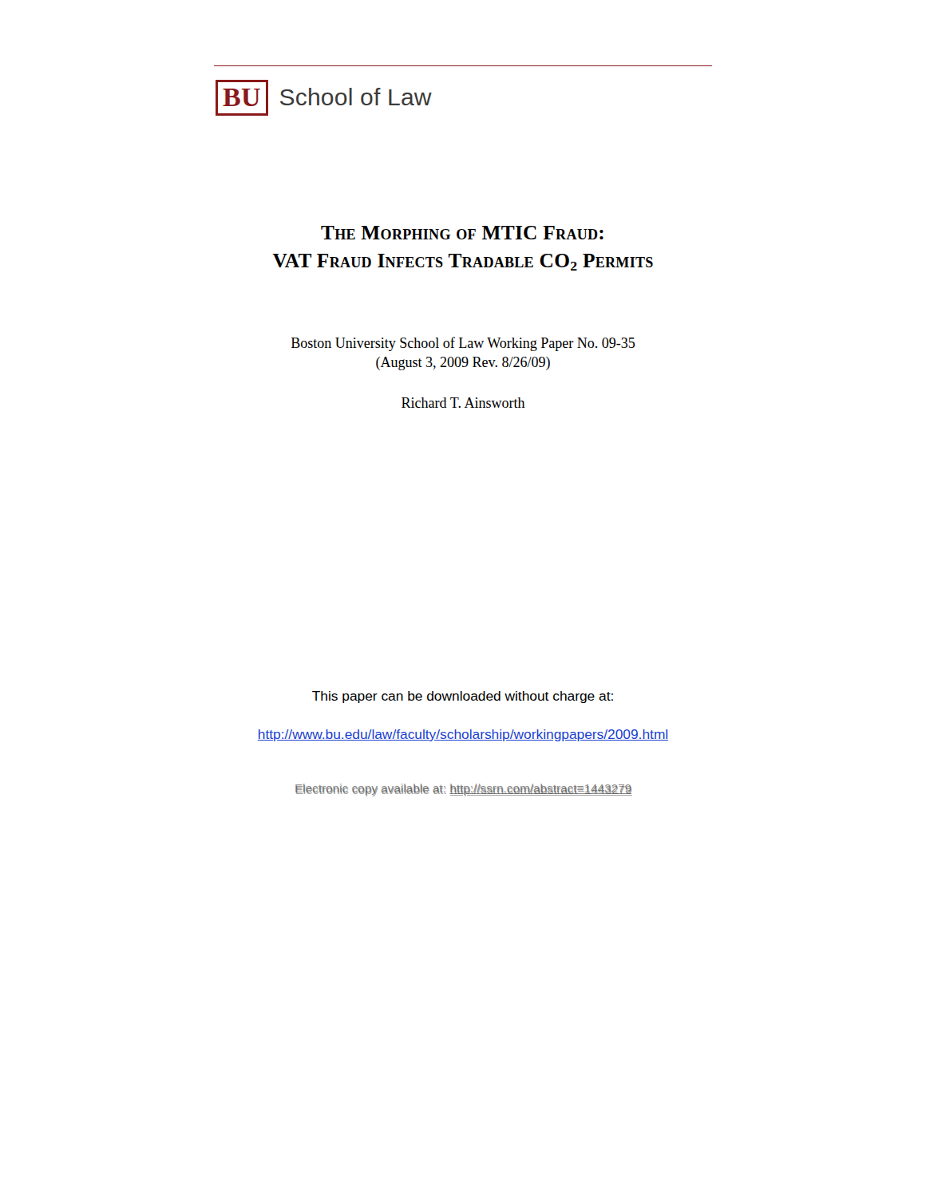BU School of Law
The Morphing of MTIC Fraud:
VAT Fraud Infects Tradable CO2 Permits
Boston University School of Law Working Paper No. 09-35
(August 3, 2009 Rev. 8/26/09)
Richard T. Ainsworth
This paper can be downloaded without charge at:
http://www.bu.edu/law/faculty/scholarship/workingpapers/2009.html
Electronic copy available at: http://ssrn.com/abstract=1443279
Electronic copy available at: http://ssrn.com/abstract=1443279